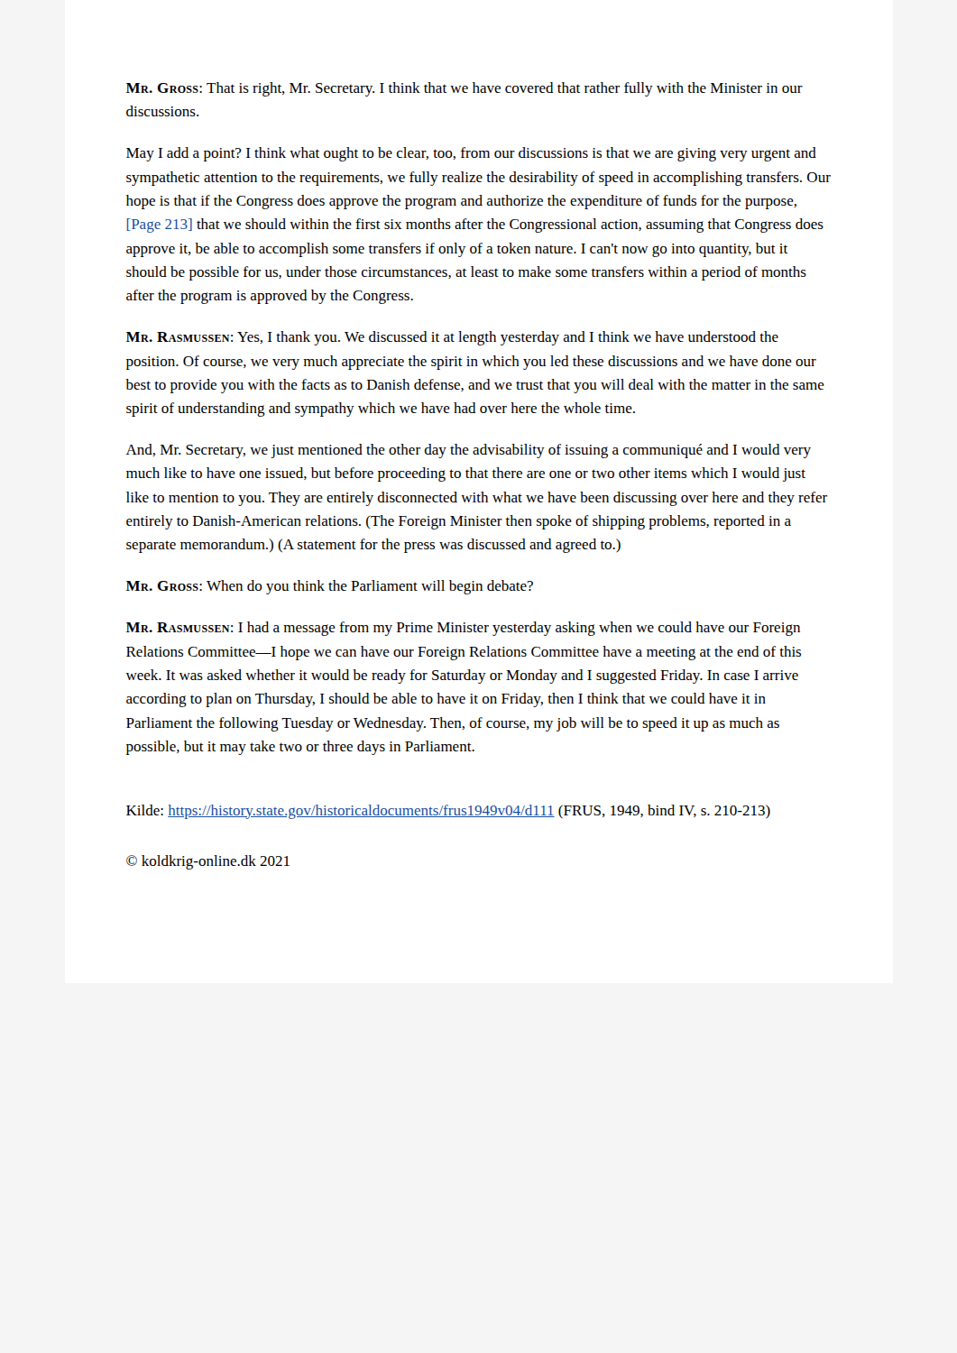Mr. Gross: That is right, Mr. Secretary. I think that we have covered that rather fully with the Minister in our discussions.
May I add a point? I think what ought to be clear, too, from our discussions is that we are giving very urgent and sympathetic attention to the requirements, we fully realize the desirability of speed in accomplishing transfers. Our hope is that if the Congress does approve the program and authorize the expenditure of funds for the purpose, [Page 213] that we should within the first six months after the Congressional action, assuming that Congress does approve it, be able to accomplish some transfers if only of a token nature. I can't now go into quantity, but it should be possible for us, under those circumstances, at least to make some transfers within a period of months after the program is approved by the Congress.
Mr. Rasmussen: Yes, I thank you. We discussed it at length yesterday and I think we have understood the position. Of course, we very much appreciate the spirit in which you led these discussions and we have done our best to provide you with the facts as to Danish defense, and we trust that you will deal with the matter in the same spirit of understanding and sympathy which we have had over here the whole time.
And, Mr. Secretary, we just mentioned the other day the advisability of issuing a communiqué and I would very much like to have one issued, but before proceeding to that there are one or two other items which I would just like to mention to you. They are entirely disconnected with what we have been discussing over here and they refer entirely to Danish-American relations. (The Foreign Minister then spoke of shipping problems, reported in a separate memorandum.) (A statement for the press was discussed and agreed to.)
Mr. Gross: When do you think the Parliament will begin debate?
Mr. Rasmussen: I had a message from my Prime Minister yesterday asking when we could have our Foreign Relations Committee—I hope we can have our Foreign Relations Committee have a meeting at the end of this week. It was asked whether it would be ready for Saturday or Monday and I suggested Friday. In case I arrive according to plan on Thursday, I should be able to have it on Friday, then I think that we could have it in Parliament the following Tuesday or Wednesday. Then, of course, my job will be to speed it up as much as possible, but it may take two or three days in Parliament.
Kilde: https://history.state.gov/historicaldocuments/frus1949v04/d111 (FRUS, 1949, bind IV, s. 210-213)
© koldkrig-online.dk 2021